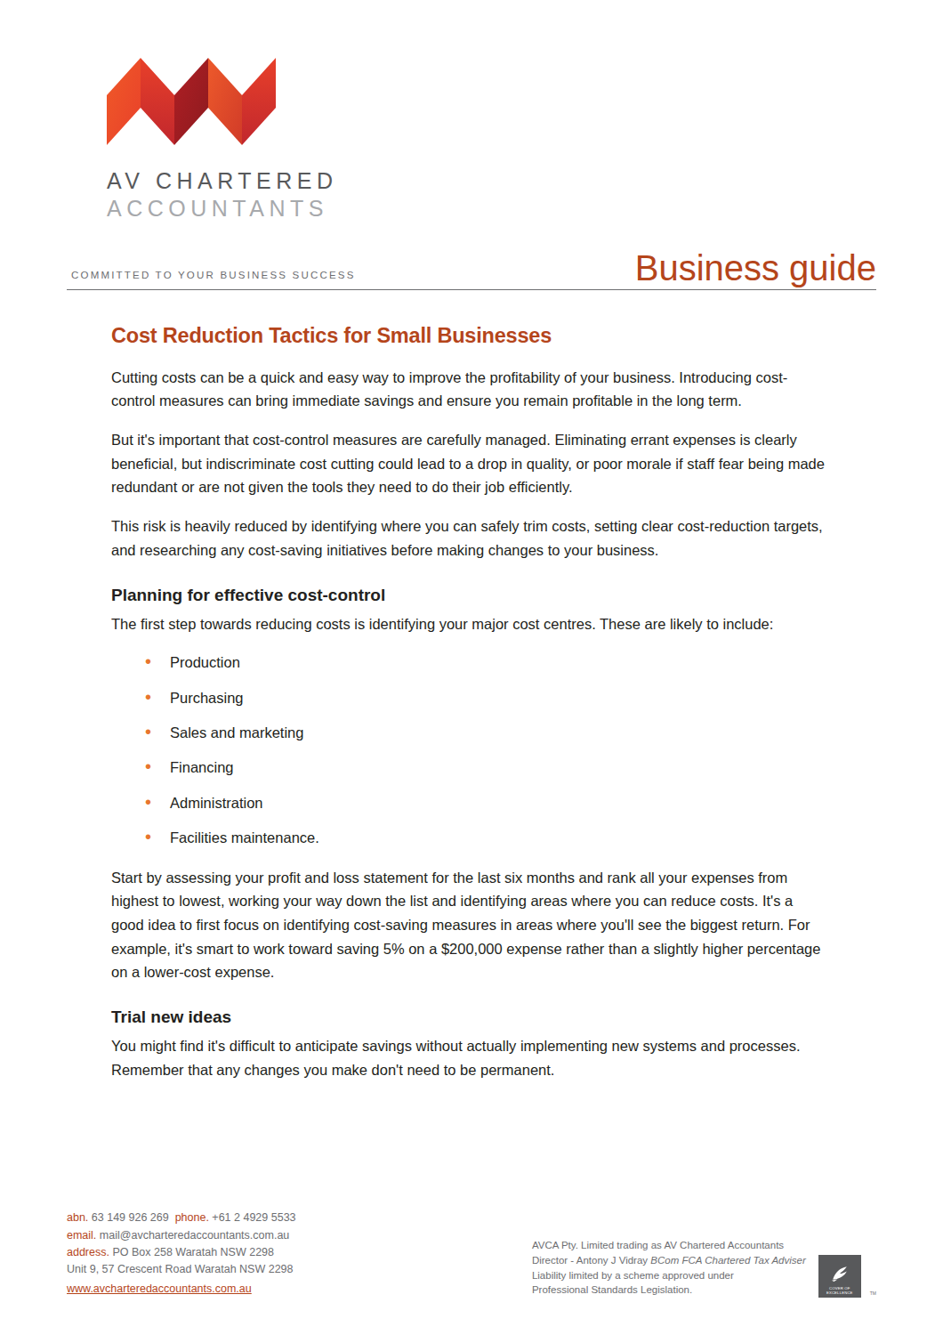AV CHARTERED
ACCOUNTANTS
COMMITTED TO YOUR BUSINESS SUCCESS
Business guide
Cost Reduction Tactics for Small Businesses
Cutting costs can be a quick and easy way to improve the profitability of your business. Introducing cost-control measures can bring immediate savings and ensure you remain profitable in the long term.
But it's important that cost-control measures are carefully managed. Eliminating errant expenses is clearly beneficial, but indiscriminate cost cutting could lead to a drop in quality, or poor morale if staff fear being made redundant or are not given the tools they need to do their job efficiently.
This risk is heavily reduced by identifying where you can safely trim costs, setting clear cost-reduction targets, and researching any cost-saving initiatives before making changes to your business.
Planning for effective cost-control
The first step towards reducing costs is identifying your major cost centres. These are likely to include:
Production
Purchasing
Sales and marketing
Financing
Administration
Facilities maintenance.
Start by assessing your profit and loss statement for the last six months and rank all your expenses from highest to lowest, working your way down the list and identifying areas where you can reduce costs. It's a good idea to first focus on identifying cost-saving measures in areas where you'll see the biggest return. For example, it's smart to work toward saving 5% on a $200,000 expense rather than a slightly higher percentage on a lower-cost expense.
Trial new ideas
You might find it's difficult to anticipate savings without actually implementing new systems and processes. Remember that any changes you make don't need to be permanent.
abn. 63 149 926 269 phone. +61 2 4929 5533
email. mail@avcharteredaccountants.com.au
address. PO Box 258 Waratah NSW 2298
Unit 9, 57 Crescent Road Waratah NSW 2298
www.avcharteredaccountants.com.au
AVCA Pty. Limited trading as AV Chartered Accountants
Director - Antony J Vidray BCom FCA Chartered Tax Adviser
Liability limited by a scheme approved under
Professional Standards Legislation.
COVER OF
EXCELLENCE
TM